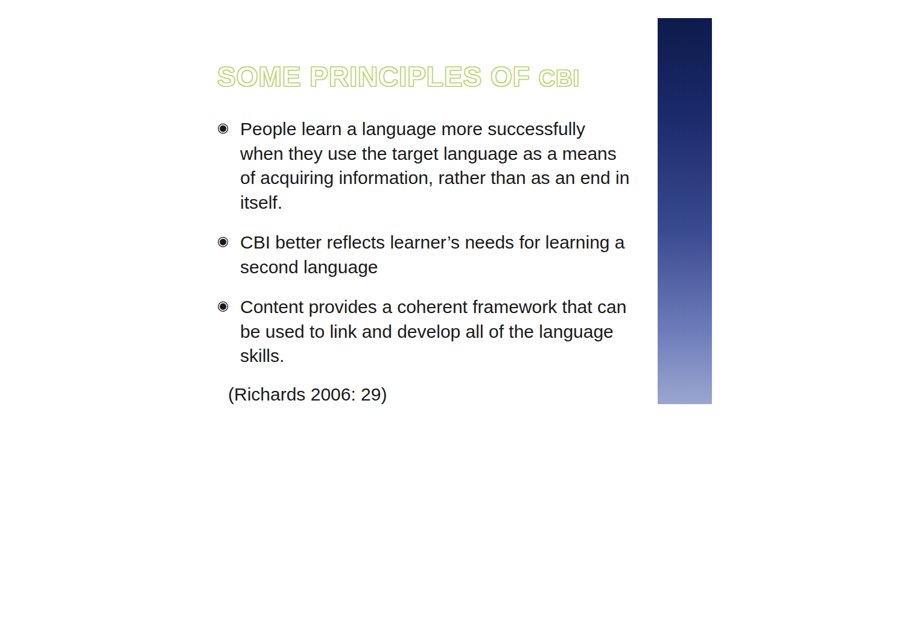Some Principles of CBI
People learn a language more successfully when they use the target language as a means of acquiring information, rather than as an end in itself.
CBI better reflects learner’s needs for learning a second language
Content provides a coherent framework that can be used to link and develop all of the language skills.
(Richards 2006: 29)